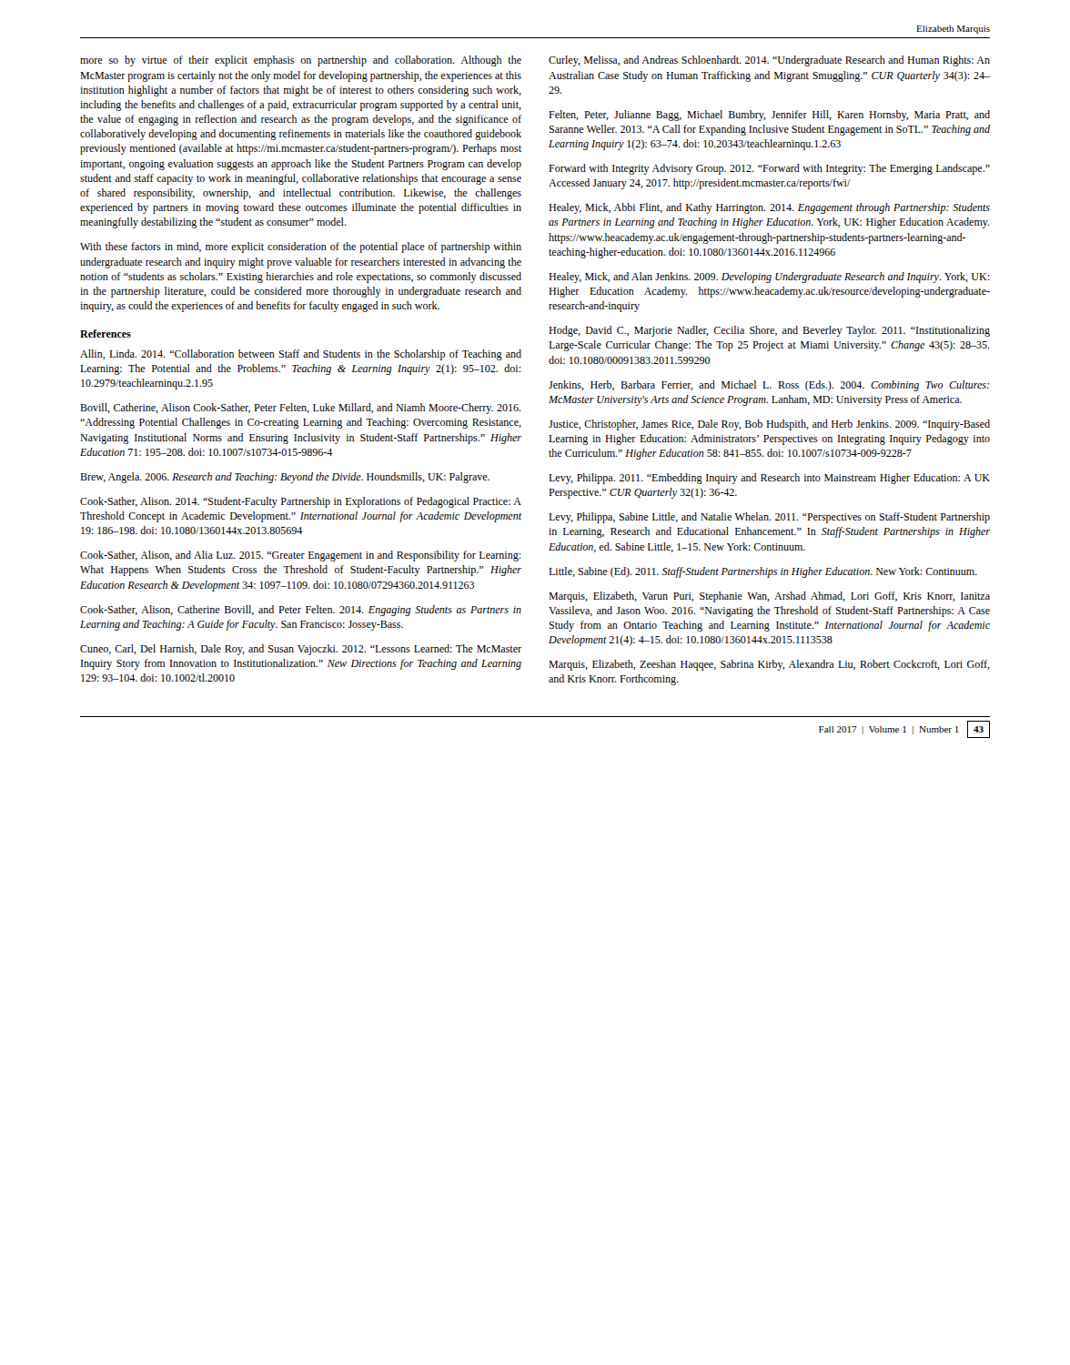Elizabeth Marquis
more so by virtue of their explicit emphasis on partnership and collaboration. Although the McMaster program is certainly not the only model for developing partnership, the experiences at this institution highlight a number of factors that might be of interest to others considering such work, including the benefits and challenges of a paid, extracurricular program supported by a central unit, the value of engaging in reflection and research as the program develops, and the significance of collaboratively developing and documenting refinements in materials like the coauthored guidebook previously mentioned (available at https://mi.mcmaster.ca/student-partners-program/). Perhaps most important, ongoing evaluation suggests an approach like the Student Partners Program can develop student and staff capacity to work in meaningful, collaborative relationships that encourage a sense of shared responsibility, ownership, and intellectual contribution. Likewise, the challenges experienced by partners in moving toward these outcomes illuminate the potential difficulties in meaningfully destabilizing the “student as consumer” model.
With these factors in mind, more explicit consideration of the potential place of partnership within undergraduate research and inquiry might prove valuable for researchers interested in advancing the notion of “students as scholars.” Existing hierarchies and role expectations, so commonly discussed in the partnership literature, could be considered more thoroughly in undergraduate research and inquiry, as could the experiences of and benefits for faculty engaged in such work.
References
Allin, Linda. 2014. “Collaboration between Staff and Students in the Scholarship of Teaching and Learning: The Potential and the Problems.” Teaching & Learning Inquiry 2(1): 95–102. doi: 10.2979/teachlearninqu.2.1.95
Bovill, Catherine, Alison Cook-Sather, Peter Felten, Luke Millard, and Niamh Moore-Cherry. 2016. “Addressing Potential Challenges in Co-creating Learning and Teaching: Overcoming Resistance, Navigating Institutional Norms and Ensuring Inclusivity in Student-Staff Partnerships.” Higher Education 71: 195–208. doi: 10.1007/s10734-015-9896-4
Brew, Angela. 2006. Research and Teaching: Beyond the Divide. Houndsmills, UK: Palgrave.
Cook-Sather, Alison. 2014. “Student-Faculty Partnership in Explorations of Pedagogical Practice: A Threshold Concept in Academic Development.” International Journal for Academic Development 19: 186–198. doi: 10.1080/1360144x.2013.805694
Cook-Sather, Alison, and Alia Luz. 2015. “Greater Engagement in and Responsibility for Learning: What Happens When Students Cross the Threshold of Student-Faculty Partnership.” Higher Education Research & Development 34: 1097–1109. doi: 10.1080/07294360.2014.911263
Cook-Sather, Alison, Catherine Bovill, and Peter Felten. 2014. Engaging Students as Partners in Learning and Teaching: A Guide for Faculty. San Francisco: Jossey-Bass.
Cuneo, Carl, Del Harnish, Dale Roy, and Susan Vajoczki. 2012. “Lessons Learned: The McMaster Inquiry Story from Innovation to Institutionalization.” New Directions for Teaching and Learning 129: 93–104. doi: 10.1002/tl.20010
Curley, Melissa, and Andreas Schloenhardt. 2014. “Undergraduate Research and Human Rights: An Australian Case Study on Human Trafficking and Migrant Smuggling.” CUR Quarterly 34(3): 24–29.
Felten, Peter, Julianne Bagg, Michael Bumbry, Jennifer Hill, Karen Hornsby, Maria Pratt, and Saranne Weller. 2013. “A Call for Expanding Inclusive Student Engagement in SoTL.” Teaching and Learning Inquiry 1(2): 63–74. doi: 10.20343/teachlearninqu.1.2.63
Forward with Integrity Advisory Group. 2012. “Forward with Integrity: The Emerging Landscape.” Accessed January 24, 2017. http://president.mcmaster.ca/reports/fwi/
Healey, Mick, Abbi Flint, and Kathy Harrington. 2014. Engagement through Partnership: Students as Partners in Learning and Teaching in Higher Education. York, UK: Higher Education Academy. https://www.heacademy.ac.uk/engagement-through-partnership-students-partners-learning-and-teaching-higher-education. doi: 10.1080/1360144x.2016.1124966
Healey, Mick, and Alan Jenkins. 2009. Developing Undergraduate Research and Inquiry. York, UK: Higher Education Academy. https://www.heacademy.ac.uk/resource/developing-undergraduate-research-and-inquiry
Hodge, David C., Marjorie Nadler, Cecilia Shore, and Beverley Taylor. 2011. “Institutionalizing Large-Scale Curricular Change: The Top 25 Project at Miami University.” Change 43(5): 28–35. doi: 10.1080/00091383.2011.599290
Jenkins, Herb, Barbara Ferrier, and Michael L. Ross (Eds.). 2004. Combining Two Cultures: McMaster University's Arts and Science Program. Lanham, MD: University Press of America.
Justice, Christopher, James Rice, Dale Roy, Bob Hudspith, and Herb Jenkins. 2009. “Inquiry-Based Learning in Higher Education: Administrators’ Perspectives on Integrating Inquiry Pedagogy into the Curriculum.” Higher Education 58: 841–855. doi: 10.1007/s10734-009-9228-7
Levy, Philippa. 2011. “Embedding Inquiry and Research into Mainstream Higher Education: A UK Perspective.” CUR Quarterly 32(1): 36-42.
Levy, Philippa, Sabine Little, and Natalie Whelan. 2011. “Perspectives on Staff-Student Partnership in Learning, Research and Educational Enhancement.” In Staff-Student Partnerships in Higher Education, ed. Sabine Little, 1–15. New York: Continuum.
Little, Sabine (Ed). 2011. Staff-Student Partnerships in Higher Education. New York: Continuum.
Marquis, Elizabeth, Varun Puri, Stephanie Wan, Arshad Ahmad, Lori Goff, Kris Knorr, Ianitza Vassileva, and Jason Woo. 2016. “Navigating the Threshold of Student-Staff Partnerships: A Case Study from an Ontario Teaching and Learning Institute.” International Journal for Academic Development 21(4): 4–15. doi: 10.1080/1360144x.2015.1113538
Marquis, Elizabeth, Zeeshan Haqqee, Sabrina Kirby, Alexandra Liu, Robert Cockcroft, Lori Goff, and Kris Knorr. Forthcoming.
Fall 2017 | Volume 1 | Number 1 43